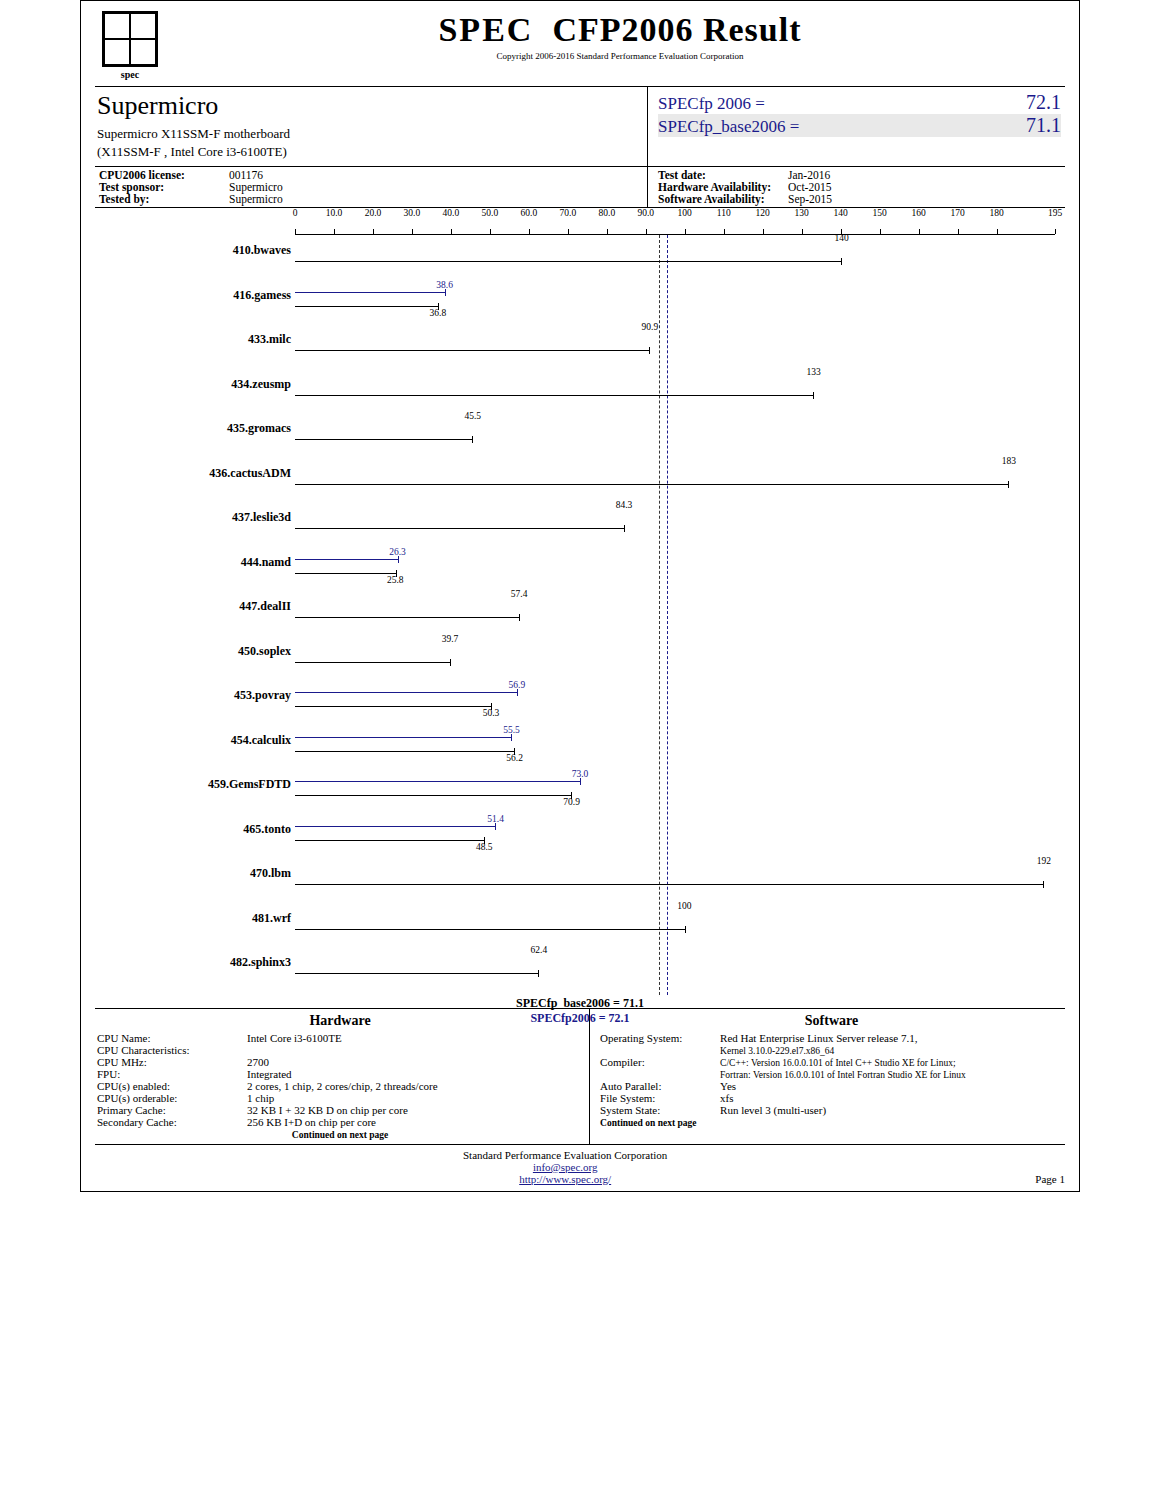spec
SPEC CFP2006 Result
Copyright 2006-2016 Standard Performance Evaluation Corporation
Supermicro
Supermicro X11SSM-F motherboard
(X11SSM-F , Intel Core i3-6100TE)
SPECfp 2006 = 72.1
SPECfp_base2006 = 71.1
CPU2006 license:
001176
Test sponsor:
Supermicro
Tested by:
Supermicro
Test date:
Jan-2016
Hardware Availability:
Oct-2015
Software Availability:
Sep-2015
0 10.0 20.0 30.0 40.0 50.0 60.0 70.0 80.0 90.0 100 110 120 130 140 150 160 170 180 195
410.bwaves
140
416.gamess
38.6
36.8
433.milc
90.9
434.zeusmp
133
435.gromacs
45.5
436.cactusADM
183
437.leslie3d
84.3
444.namd
26.3
25.8
447.dealII
57.4
450.soplex
39.7
453.povray
56.9
50.3
454.calculix
55.5
56.2
459.GemsFDTD
73.0
70.9
465.tonto
51.4
48.5
470.lbm
192
481.wrf
100
482.sphinx3
62.4
SPECfp_base2006 = 71.1
SPECfp2006 = 72.1
Hardware
CPU Name:
Intel Core i3-6100TE
CPU Characteristics:
CPU MHz:
2700
FPU:
Integrated
CPU(s) enabled:
2 cores, 1 chip, 2 cores/chip, 2 threads/core
CPU(s) orderable:
1 chip
Primary Cache:
32 KB I + 32 KB D on chip per core
Secondary Cache:
256 KB I+D on chip per core
Continued on next page
Software
Operating System:
Red Hat Enterprise Linux Server release 7.1,
Kernel 3.10.0-229.el7.x86_64
Compiler:
C/C++: Version 16.0.0.101 of Intel C++ Studio XE for Linux;
Fortran: Version 16.0.0.101 of Intel Fortran Studio XE for Linux
Auto Parallel:
Yes
File System:
xfs
System State:
Run level 3 (multi-user)
Continued on next page
Standard Performance Evaluation Corporation
info@spec.org
http://www.spec.org/
Page 1